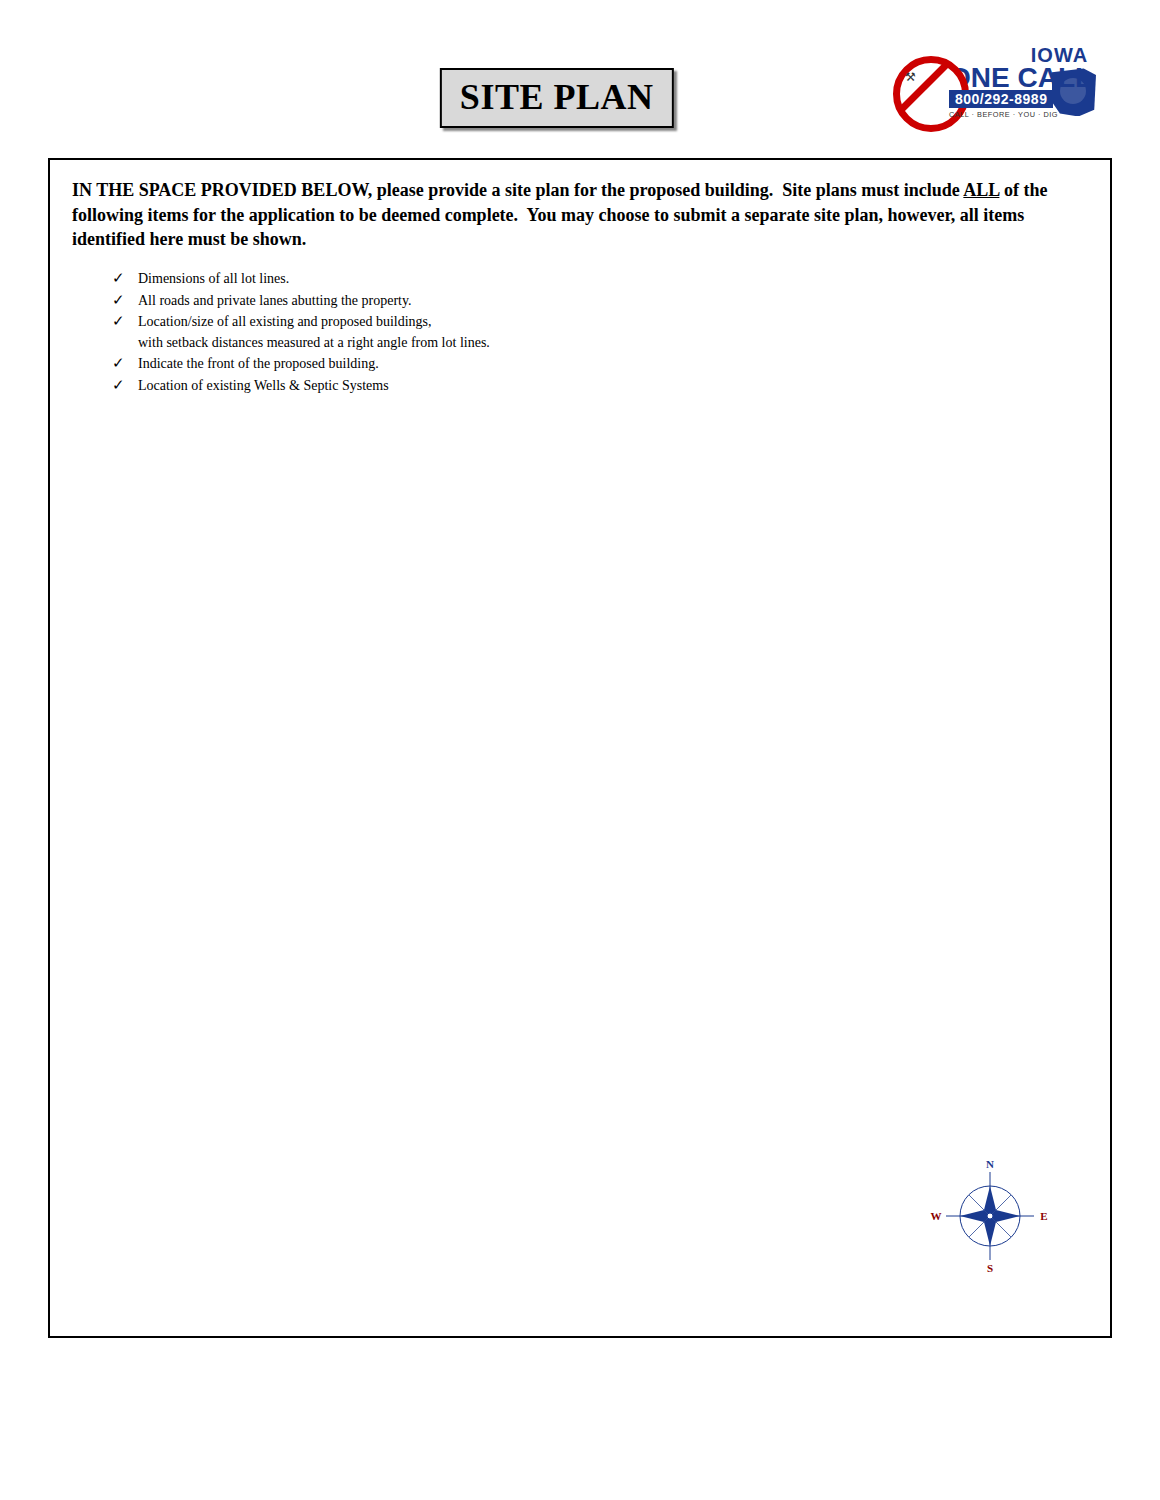SITE PLAN
IOWA ONE CALL
800/292-8989
CALL · BEFORE · YOU · DIG
⚒
IN THE SPACE PROVIDED BELOW, please provide a site plan for the proposed building. Site plans must include ALL of the following items for the application to be deemed complete. You may choose to submit a separate site plan, however, all items identified here must be shown.
Dimensions of all lot lines.
All roads and private lanes abutting the property.
Location/size of all existing and proposed buildings,
with setback distances measured at a right angle from lot lines.
Indicate the front of the proposed building.
Location of existing Wells & Septic Systems
N S W E